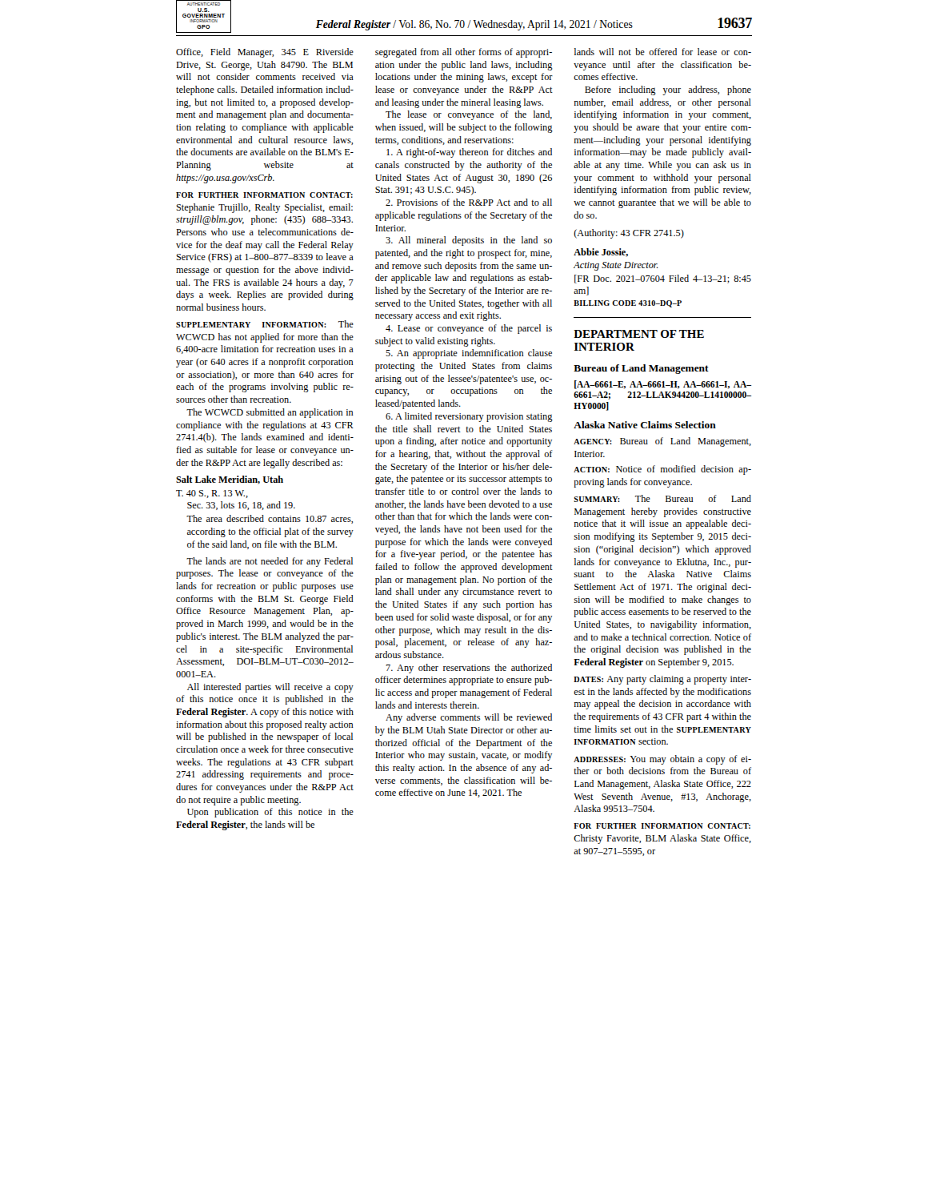AUTHENTICATED
U.S. GOVERNMENT
INFORMATION
GPO
Federal Register / Vol. 86, No. 70 / Wednesday, April 14, 2021 / Notices
19637
Office, Field Manager, 345 E Riverside Drive, St. George, Utah 84790. The BLM will not consider comments received via telephone calls. Detailed information including, but not limited to, a proposed development and management plan and documentation relating to compliance with applicable environmental and cultural resource laws, the documents are available on the BLM's E-Planning website at https://go.usa.gov/xsCrb.
For Further Information Contact: Stephanie Trujillo, Realty Specialist, email: strujill@blm.gov, phone: (435) 688–3343. Persons who use a telecommunications device for the deaf may call the Federal Relay Service (FRS) at 1–800–877–8339 to leave a message or question for the above individual. The FRS is available 24 hours a day, 7 days a week. Replies are provided during normal business hours.
Supplementary Information: The WCWCD has not applied for more than the 6,400-acre limitation for recreation uses in a year (or 640 acres if a nonprofit corporation or association), or more than 640 acres for each of the programs involving public resources other than recreation.
The WCWCD submitted an application in compliance with the regulations at 43 CFR 2741.4(b). The lands examined and identified as suitable for lease or conveyance under the R&PP Act are legally described as:
Salt Lake Meridian, Utah
T. 40 S., R. 13 W.,
Sec. 33, lots 16, 18, and 19.
The area described contains 10.87 acres, according to the official plat of the survey of the said land, on file with the BLM.
The lands are not needed for any Federal purposes. The lease or conveyance of the lands for recreation or public purposes use conforms with the BLM St. George Field Office Resource Management Plan, approved in March 1999, and would be in the public's interest. The BLM analyzed the parcel in a site-specific Environmental Assessment, DOI–BLM–UT–C030–2012–0001–EA.
All interested parties will receive a copy of this notice once it is published in the Federal Register. A copy of this notice with information about this proposed realty action will be published in the newspaper of local circulation once a week for three consecutive weeks. The regulations at 43 CFR subpart 2741 addressing requirements and procedures for conveyances under the R&PP Act do not require a public meeting.
Upon publication of this notice in the Federal Register, the lands will be
segregated from all other forms of appropriation under the public land laws, including locations under the mining laws, except for lease or conveyance under the R&PP Act and leasing under the mineral leasing laws.
The lease or conveyance of the land, when issued, will be subject to the following terms, conditions, and reservations:
1. A right-of-way thereon for ditches and canals constructed by the authority of the United States Act of August 30, 1890 (26 Stat. 391; 43 U.S.C. 945).
2. Provisions of the R&PP Act and to all applicable regulations of the Secretary of the Interior.
3. All mineral deposits in the land so patented, and the right to prospect for, mine, and remove such deposits from the same under applicable law and regulations as established by the Secretary of the Interior are reserved to the United States, together with all necessary access and exit rights.
4. Lease or conveyance of the parcel is subject to valid existing rights.
5. An appropriate indemnification clause protecting the United States from claims arising out of the lessee's/patentee's use, occupancy, or occupations on the leased/patented lands.
6. A limited reversionary provision stating the title shall revert to the United States upon a finding, after notice and opportunity for a hearing, that, without the approval of the Secretary of the Interior or his/her delegate, the patentee or its successor attempts to transfer title to or control over the lands to another, the lands have been devoted to a use other than that for which the lands were conveyed, the lands have not been used for the purpose for which the lands were conveyed for a five-year period, or the patentee has failed to follow the approved development plan or management plan. No portion of the land shall under any circumstance revert to the United States if any such portion has been used for solid waste disposal, or for any other purpose, which may result in the disposal, placement, or release of any hazardous substance.
7. Any other reservations the authorized officer determines appropriate to ensure public access and proper management of Federal lands and interests therein.
Any adverse comments will be reviewed by the BLM Utah State Director or other authorized official of the Department of the Interior who may sustain, vacate, or modify this realty action. In the absence of any adverse comments, the classification will become effective on June 14, 2021. The
lands will not be offered for lease or conveyance until after the classification becomes effective.
Before including your address, phone number, email address, or other personal identifying information in your comment, you should be aware that your entire comment—including your personal identifying information—may be made publicly available at any time. While you can ask us in your comment to withhold your personal identifying information from public review, we cannot guarantee that we will be able to do so.
(Authority: 43 CFR 2741.5)
Abbie Jossie,
Acting State Director.
[FR Doc. 2021–07604 Filed 4–13–21; 8:45 am]
BILLING CODE 4310–DQ–P
DEPARTMENT OF THE INTERIOR
Bureau of Land Management
[AA–6661–E, AA–6661–H, AA–6661–I, AA–6661–A2; 212–LLAK944200–L14100000–HY0000]
Alaska Native Claims Selection
Agency: Bureau of Land Management, Interior.
Action: Notice of modified decision approving lands for conveyance.
Summary: The Bureau of Land Management hereby provides constructive notice that it will issue an appealable decision modifying its September 9, 2015 decision (“original decision”) which approved lands for conveyance to Eklutna, Inc., pursuant to the Alaska Native Claims Settlement Act of 1971. The original decision will be modified to make changes to public access easements to be reserved to the United States, to navigability information, and to make a technical correction. Notice of the original decision was published in the Federal Register on September 9, 2015.
Dates: Any party claiming a property interest in the lands affected by the modifications may appeal the decision in accordance with the requirements of 43 CFR part 4 within the time limits set out in the Supplementary Information section.
Addresses: You may obtain a copy of either or both decisions from the Bureau of Land Management, Alaska State Office, 222 West Seventh Avenue, #13, Anchorage, Alaska 99513–7504.
For Further Information Contact: Christy Favorite, BLM Alaska State Office, at 907–271–5595, or